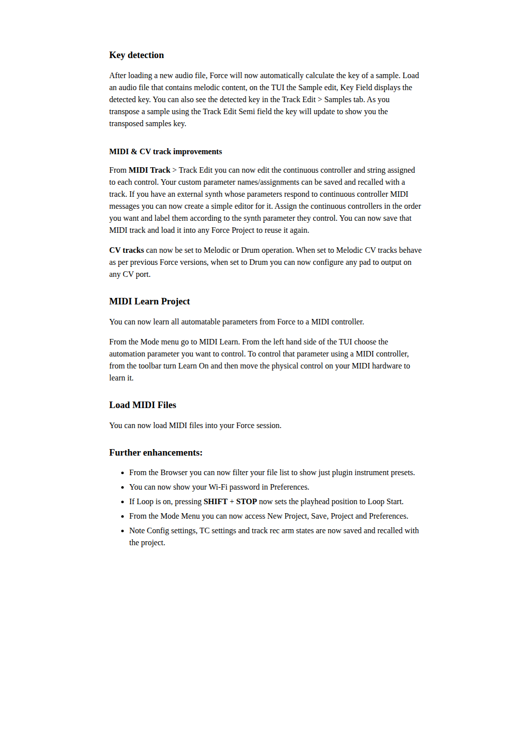Key detection
After loading a new audio file, Force will now automatically calculate the key of a sample. Load an audio file that contains melodic content, on the TUI the Sample edit, Key Field displays the detected key. You can also see the detected key in the Track Edit > Samples tab. As you transpose a sample using the Track Edit Semi field the key will update to show you the transposed samples key.
MIDI & CV track improvements
From MIDI Track > Track Edit you can now edit the continuous controller and string assigned to each control. Your custom parameter names/assignments can be saved and recalled with a track. If you have an external synth whose parameters respond to continuous controller MIDI messages you can now create a simple editor for it. Assign the continuous controllers in the order you want and label them according to the synth parameter they control. You can now save that MIDI track and load it into any Force Project to reuse it again.
CV tracks can now be set to Melodic or Drum operation. When set to Melodic CV tracks behave as per previous Force versions, when set to Drum you can now configure any pad to output on any CV port.
MIDI Learn Project
You can now learn all automatable parameters from Force to a MIDI controller.
From the Mode menu go to MIDI Learn. From the left hand side of the TUI choose the automation parameter you want to control. To control that parameter using a MIDI controller, from the toolbar turn Learn On and then move the physical control on your MIDI hardware to learn it.
Load MIDI Files
You can now load MIDI files into your Force session.
Further enhancements:
From the Browser you can now filter your file list to show just plugin instrument presets.
You can now show your Wi-Fi password in Preferences.
If Loop is on, pressing SHIFT + STOP now sets the playhead position to Loop Start.
From the Mode Menu you can now access New Project, Save, Project and Preferences.
Note Config settings, TC settings and track rec arm states are now saved and recalled with the project.